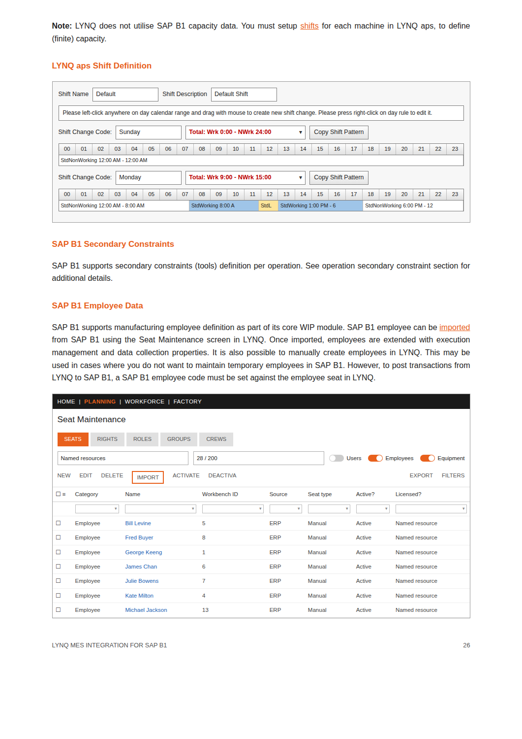Note: LYNQ does not utilise SAP B1 capacity data. You must setup shifts for each machine in LYNQ aps, to define (finite) capacity.
LYNQ aps Shift Definition
Shift Name Default Shift Description Default Shift
Please left-click anywhere on day calendar range and drag with mouse to create new shift change. Please press right-click on day rule to edit it.
Shift Change Code: Sunday Total: Wrk 0:00 - NWrk 24:00 ▾ Copy Shift Pattern
00
01
02
03
04
05
06
07
08
09
10
11
12
13
14
15
16
17
18
19
20
21
22
23
StdNonWorking 12:00 AM - 12:00 AM
Shift Change Code: Monday Total: Wrk 9:00 - NWrk 15:00 ▾ Copy Shift Pattern
00
01
02
03
04
05
06
07
08
09
10
11
12
13
14
15
16
17
18
19
20
21
22
23
StdNonWorking 12:00 AM - 8:00 AM StdWorking 8:00 A StdL StdWorking 1:00 PM - 6 StdNonWorking 6:00 PM - 12
SAP B1 Secondary Constraints
SAP B1 supports secondary constraints (tools) definition per operation. See operation secondary constraint section for additional details.
SAP B1 Employee Data
SAP B1 supports manufacturing employee definition as part of its core WIP module. SAP B1 employee can be imported from SAP B1 using the Seat Maintenance screen in LYNQ. Once imported, employees are extended with execution management and data collection properties. It is also possible to manually create employees in LYNQ. This may be used in cases where you do not want to maintain temporary employees in SAP B1. However, to post transactions from LYNQ to SAP B1, a SAP B1 employee code must be set against the employee seat in LYNQ.
HOME | PLANNING | WORKFORCE | FACTORY
Seat Maintenance
SEATS
RIGHTS
ROLES
GROUPS
CREWS
Named resources 28 / 200
Users Employees Equipment
NEW EDIT DELETE IMPORT ACTIVATE DEACTIVA EXPORT FILTERS
| ☐ ≡ | Category | Name | Workbench ID | Source | Seat type | Active? | Licensed? |
| --- | --- | --- | --- | --- | --- | --- | --- |
| | ▾ | ▾ | ▾ | ▾ | ▾ | ▾ | ▾ |
| ☐ | Employee | Bill Levine | 5 | ERP | Manual | Active | Named resource |
| ☐ | Employee | Fred Buyer | 8 | ERP | Manual | Active | Named resource |
| ☐ | Employee | George Keeng | 1 | ERP | Manual | Active | Named resource |
| ☐ | Employee | James Chan | 6 | ERP | Manual | Active | Named resource |
| ☐ | Employee | Julie Bowens | 7 | ERP | Manual | Active | Named resource |
| ☐ | Employee | Kate Milton | 4 | ERP | Manual | Active | Named resource |
| ☐ | Employee | Michael Jackson | 13 | ERP | Manual | Active | Named resource |
LYNQ MES INTEGRATION FOR SAP B1 26